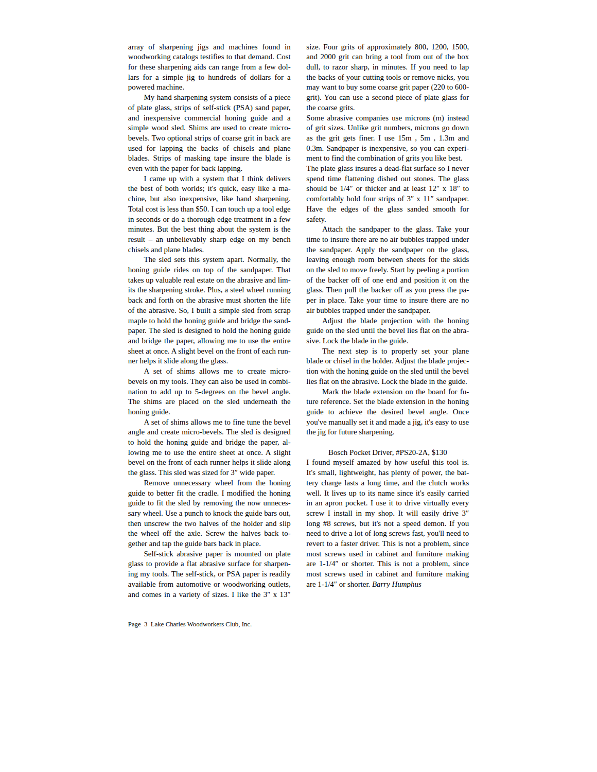array of sharpening jigs and machines found in woodworking catalogs testifies to that demand. Cost for these sharpening aids can range from a few dollars for a simple jig to hundreds of dollars for a powered machine.
My hand sharpening system consists of a piece of plate glass, strips of self-stick (PSA) sand paper, and inexpensive commercial honing guide and a simple wood sled. Shims are used to create micro-bevels. Two optional strips of coarse grit in back are used for lapping the backs of chisels and plane blades. Strips of masking tape insure the blade is even with the paper for back lapping.
I came up with a system that I think delivers the best of both worlds; it's quick, easy like a machine, but also inexpensive, like hand sharpening. Total cost is less than $50. I can touch up a tool edge in seconds or do a thorough edge treatment in a few minutes. But the best thing about the system is the result – an unbelievably sharp edge on my bench chisels and plane blades.
The sled sets this system apart. Normally, the honing guide rides on top of the sandpaper. That takes up valuable real estate on the abrasive and limits the sharpening stroke. Plus, a steel wheel running back and forth on the abrasive must shorten the life of the abrasive. So, I built a simple sled from scrap maple to hold the honing guide and bridge the sandpaper. The sled is designed to hold the honing guide and bridge the paper, allowing me to use the entire sheet at once. A slight bevel on the front of each runner helps it slide along the glass.
A set of shims allows me to create micro-bevels on my tools. They can also be used in combination to add up to 5-degrees on the bevel angle. The shims are placed on the sled underneath the honing guide.
A set of shims allows me to fine tune the bevel angle and create micro-bevels. The sled is designed to hold the honing guide and bridge the paper, allowing me to use the entire sheet at once. A slight bevel on the front of each runner helps it slide along the glass. This sled was sized for 3″ wide paper.
Remove unnecessary wheel from the honing guide to better fit the cradle. I modified the honing guide to fit the sled by removing the now unnecessary wheel. Use a punch to knock the guide bars out, then unscrew the two halves of the holder and slip the wheel off the axle. Screw the halves back together and tap the guide bars back in place.
Self-stick abrasive paper is mounted on plate glass to provide a flat abrasive surface for sharpening my tools. The self-stick, or PSA paper is readily available from automotive or woodworking outlets, and comes in a variety of sizes. I like the 3″ x 13″ size. Four grits of approximately 800, 1200, 1500, and 2000 grit can bring a tool from out of the box dull, to razor sharp, in minutes. If you need to lap the backs of your cutting tools or remove nicks, you may want to buy some coarse grit paper (220 to 600-grit). You can use a second piece of plate glass for the coarse grits.
Some abrasive companies use microns (m) instead of grit sizes. Unlike grit numbers, microns go down as the grit gets finer. I use 15m , 5m , 1.3m and 0.3m. Sandpaper is inexpensive, so you can experiment to find the combination of grits you like best.
The plate glass insures a dead-flat surface so I never spend time flattening dished out stones. The glass should be 1/4″ or thicker and at least 12″ x 18″ to comfortably hold four strips of 3″ x 11″ sandpaper. Have the edges of the glass sanded smooth for safety.
Attach the sandpaper to the glass. Take your time to insure there are no air bubbles trapped under the sandpaper. Apply the sandpaper on the glass, leaving enough room between sheets for the skids on the sled to move freely. Start by peeling a portion of the backer off of one end and position it on the glass. Then pull the backer off as you press the paper in place. Take your time to insure there are no air bubbles trapped under the sandpaper.
Adjust the blade projection with the honing guide on the sled until the bevel lies flat on the abrasive. Lock the blade in the guide.
The next step is to properly set your plane blade or chisel in the holder. Adjust the blade projection with the honing guide on the sled until the bevel lies flat on the abrasive. Lock the blade in the guide.
Mark the blade extension on the board for future reference. Set the blade extension in the honing guide to achieve the desired bevel angle. Once you've manually set it and made a jig, it's easy to use the jig for future sharpening.
Bosch Pocket Driver, #PS20-2A, $130
I found myself amazed by how useful this tool is. It's small, lightweight, has plenty of power, the battery charge lasts a long time, and the clutch works well. It lives up to its name since it's easily carried in an apron pocket. I use it to drive virtually every screw I install in my shop. It will easily drive 3″ long #8 screws, but it's not a speed demon. If you need to drive a lot of long screws fast, you'll need to revert to a faster driver. This is not a problem, since most screws used in cabinet and furniture making are 1-1/4″ or shorter. This is not a problem, since most screws used in cabinet and furniture making are 1-1/4″ or shorter. Barry Humphus
Page 3 Lake Charles Woodworkers Club, Inc.